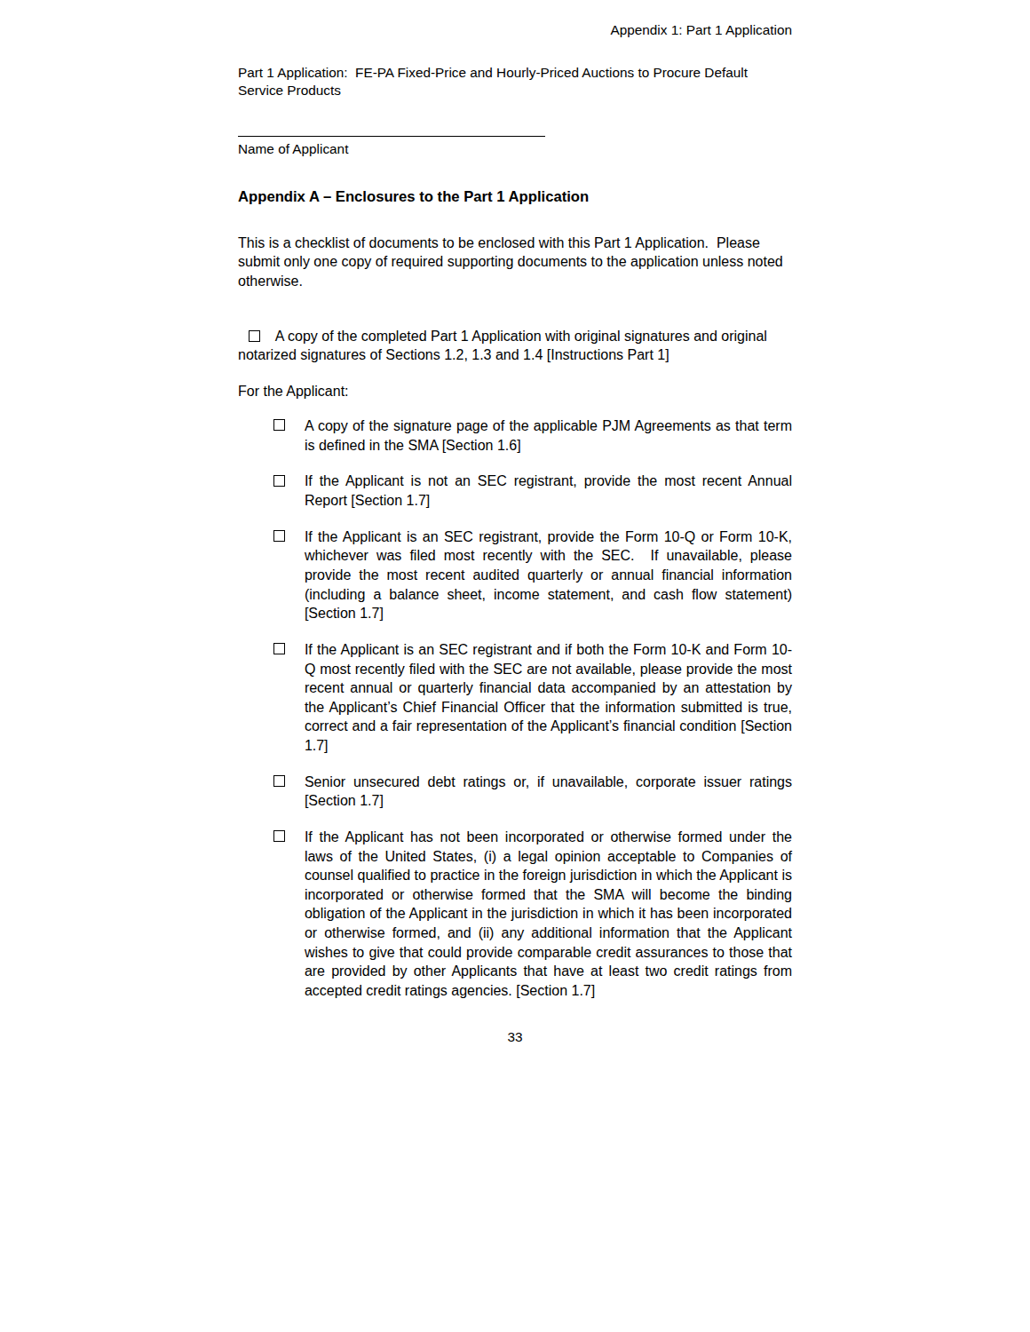Appendix 1: Part 1 Application
Part 1 Application: FE-PA Fixed-Price and Hourly-Priced Auctions to Procure Default Service Products
Name of Applicant
Appendix A – Enclosures to the Part 1 Application
This is a checklist of documents to be enclosed with this Part 1 Application. Please submit only one copy of required supporting documents to the application unless noted otherwise.
A copy of the completed Part 1 Application with original signatures and original notarized signatures of Sections 1.2, 1.3 and 1.4 [Instructions Part 1]
For the Applicant:
A copy of the signature page of the applicable PJM Agreements as that term is defined in the SMA [Section 1.6]
If the Applicant is not an SEC registrant, provide the most recent Annual Report [Section 1.7]
If the Applicant is an SEC registrant, provide the Form 10-Q or Form 10-K, whichever was filed most recently with the SEC. If unavailable, please provide the most recent audited quarterly or annual financial information (including a balance sheet, income statement, and cash flow statement) [Section 1.7]
If the Applicant is an SEC registrant and if both the Form 10-K and Form 10-Q most recently filed with the SEC are not available, please provide the most recent annual or quarterly financial data accompanied by an attestation by the Applicant’s Chief Financial Officer that the information submitted is true, correct and a fair representation of the Applicant’s financial condition [Section 1.7]
Senior unsecured debt ratings or, if unavailable, corporate issuer ratings [Section 1.7]
If the Applicant has not been incorporated or otherwise formed under the laws of the United States, (i) a legal opinion acceptable to Companies of counsel qualified to practice in the foreign jurisdiction in which the Applicant is incorporated or otherwise formed that the SMA will become the binding obligation of the Applicant in the jurisdiction in which it has been incorporated or otherwise formed, and (ii) any additional information that the Applicant wishes to give that could provide comparable credit assurances to those that are provided by other Applicants that have at least two credit ratings from accepted credit ratings agencies. [Section 1.7]
33